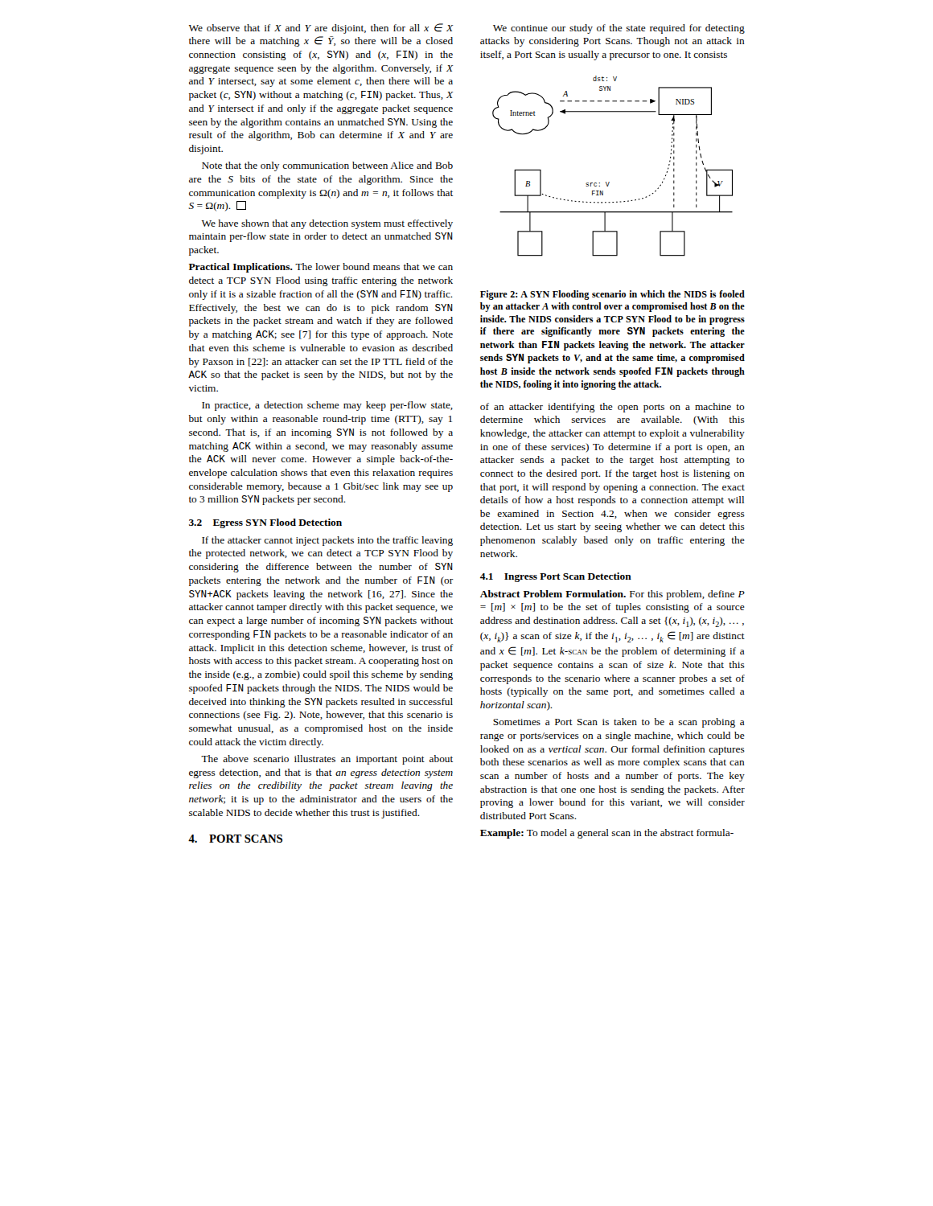We observe that if X and Y are disjoint, then for all x ∈ X there will be a matching x ∈ Ȳ, so there will be a closed connection consisting of (x, SYN) and (x, FIN) in the aggregate sequence seen by the algorithm. Conversely, if X and Y intersect, say at some element c, then there will be a packet (c, SYN) without a matching (c, FIN) packet. Thus, X and Y intersect if and only if the aggregate packet sequence seen by the algorithm contains an unmatched SYN. Using the result of the algorithm, Bob can determine if X and Y are disjoint.
Note that the only communication between Alice and Bob are the S bits of the state of the algorithm. Since the communication complexity is Ω(n) and m = n, it follows that S = Ω(m).
We have shown that any detection system must effectively maintain per-flow state in order to detect an unmatched SYN packet.
Practical Implications. The lower bound means that we can detect a TCP SYN Flood using traffic entering the network only if it is a sizable fraction of all the (SYN and FIN) traffic. Effectively, the best we can do is to pick random SYN packets in the packet stream and watch if they are followed by a matching ACK; see [7] for this type of approach. Note that even this scheme is vulnerable to evasion as described by Paxson in [22]: an attacker can set the IP TTL field of the ACK so that the packet is seen by the NIDS, but not by the victim.
In practice, a detection scheme may keep per-flow state, but only within a reasonable round-trip time (RTT), say 1 second. That is, if an incoming SYN is not followed by a matching ACK within a second, we may reasonably assume the ACK will never come. However a simple back-of-the-envelope calculation shows that even this relaxation requires considerable memory, because a 1 Gbit/sec link may see up to 3 million SYN packets per second.
3.2 Egress SYN Flood Detection
If the attacker cannot inject packets into the traffic leaving the protected network, we can detect a TCP SYN Flood by considering the difference between the number of SYN packets entering the network and the number of FIN (or SYN+ACK packets leaving the network [16, 27]. Since the attacker cannot tamper directly with this packet sequence, we can expect a large number of incoming SYN packets without corresponding FIN packets to be a reasonable indicator of an attack. Implicit in this detection scheme, however, is trust of hosts with access to this packet stream. A cooperating host on the inside (e.g., a zombie) could spoil this scheme by sending spoofed FIN packets through the NIDS. The NIDS would be deceived into thinking the SYN packets resulted in successful connections (see Fig. 2). Note, however, that this scenario is somewhat unusual, as a compromised host on the inside could attack the victim directly.
The above scenario illustrates an important point about egress detection, and that is that an egress detection system relies on the credibility the packet stream leaving the network; it is up to the administrator and the users of the scalable NIDS to decide whether this trust is justified.
4. PORT SCANS
We continue our study of the state required for detecting attacks by considering Port Scans. Though not an attack in itself, a Port Scan is usually a precursor to one. It consists
Internet A dst: V SYN NIDS B V src: V FIN
Figure 2: A SYN Flooding scenario in which the NIDS is fooled by an attacker A with control over a compromised host B on the inside. The NIDS considers a TCP SYN Flood to be in progress if there are significantly more SYN packets entering the network than FIN packets leaving the network. The attacker sends SYN packets to V, and at the same time, a compromised host B inside the network sends spoofed FIN packets through the NIDS, fooling it into ignoring the attack.
of an attacker identifying the open ports on a machine to determine which services are available. (With this knowledge, the attacker can attempt to exploit a vulnerability in one of these services) To determine if a port is open, an attacker sends a packet to the target host attempting to connect to the desired port. If the target host is listening on that port, it will respond by opening a connection. The exact details of how a host responds to a connection attempt will be examined in Section 4.2, when we consider egress detection. Let us start by seeing whether we can detect this phenomenon scalably based only on traffic entering the network.
4.1 Ingress Port Scan Detection
Abstract Problem Formulation. For this problem, define P = [m] × [m] to be the set of tuples consisting of a source address and destination address. Call a set {(x, i1), (x, i2), … , (x, ik)} a scan of size k, if the i1, i2, … , ik ∈ [m] are distinct and x ∈ [m]. Let k-scan be the problem of determining if a packet sequence contains a scan of size k. Note that this corresponds to the scenario where a scanner probes a set of hosts (typically on the same port, and sometimes called a horizontal scan).
Sometimes a Port Scan is taken to be a scan probing a range or ports/services on a single machine, which could be looked on as a vertical scan. Our formal definition captures both these scenarios as well as more complex scans that can scan a number of hosts and a number of ports. The key abstraction is that one one host is sending the packets. After proving a lower bound for this variant, we will consider distributed Port Scans.
Example: To model a general scan in the abstract formula-